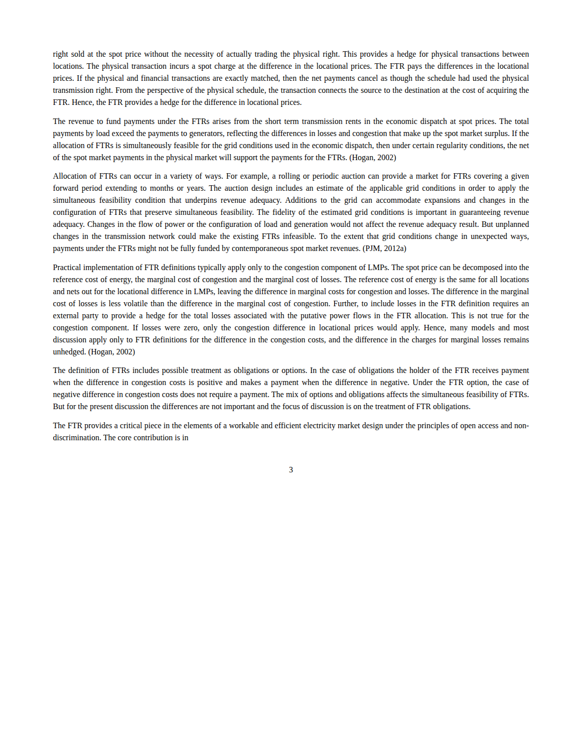right sold at the spot price without the necessity of actually trading the physical right. This provides a hedge for physical transactions between locations. The physical transaction incurs a spot charge at the difference in the locational prices. The FTR pays the differences in the locational prices. If the physical and financial transactions are exactly matched, then the net payments cancel as though the schedule had used the physical transmission right. From the perspective of the physical schedule, the transaction connects the source to the destination at the cost of acquiring the FTR. Hence, the FTR provides a hedge for the difference in locational prices.
The revenue to fund payments under the FTRs arises from the short term transmission rents in the economic dispatch at spot prices. The total payments by load exceed the payments to generators, reflecting the differences in losses and congestion that make up the spot market surplus. If the allocation of FTRs is simultaneously feasible for the grid conditions used in the economic dispatch, then under certain regularity conditions, the net of the spot market payments in the physical market will support the payments for the FTRs. (Hogan, 2002)
Allocation of FTRs can occur in a variety of ways. For example, a rolling or periodic auction can provide a market for FTRs covering a given forward period extending to months or years. The auction design includes an estimate of the applicable grid conditions in order to apply the simultaneous feasibility condition that underpins revenue adequacy. Additions to the grid can accommodate expansions and changes in the configuration of FTRs that preserve simultaneous feasibility. The fidelity of the estimated grid conditions is important in guaranteeing revenue adequacy. Changes in the flow of power or the configuration of load and generation would not affect the revenue adequacy result. But unplanned changes in the transmission network could make the existing FTRs infeasible. To the extent that grid conditions change in unexpected ways, payments under the FTRs might not be fully funded by contemporaneous spot market revenues. (PJM, 2012a)
Practical implementation of FTR definitions typically apply only to the congestion component of LMPs. The spot price can be decomposed into the reference cost of energy, the marginal cost of congestion and the marginal cost of losses. The reference cost of energy is the same for all locations and nets out for the locational difference in LMPs, leaving the difference in marginal costs for congestion and losses. The difference in the marginal cost of losses is less volatile than the difference in the marginal cost of congestion. Further, to include losses in the FTR definition requires an external party to provide a hedge for the total losses associated with the putative power flows in the FTR allocation. This is not true for the congestion component. If losses were zero, only the congestion difference in locational prices would apply. Hence, many models and most discussion apply only to FTR definitions for the difference in the congestion costs, and the difference in the charges for marginal losses remains unhedged. (Hogan, 2002)
The definition of FTRs includes possible treatment as obligations or options. In the case of obligations the holder of the FTR receives payment when the difference in congestion costs is positive and makes a payment when the difference in negative. Under the FTR option, the case of negative difference in congestion costs does not require a payment. The mix of options and obligations affects the simultaneous feasibility of FTRs. But for the present discussion the differences are not important and the focus of discussion is on the treatment of FTR obligations.
The FTR provides a critical piece in the elements of a workable and efficient electricity market design under the principles of open access and non-discrimination. The core contribution is in
3